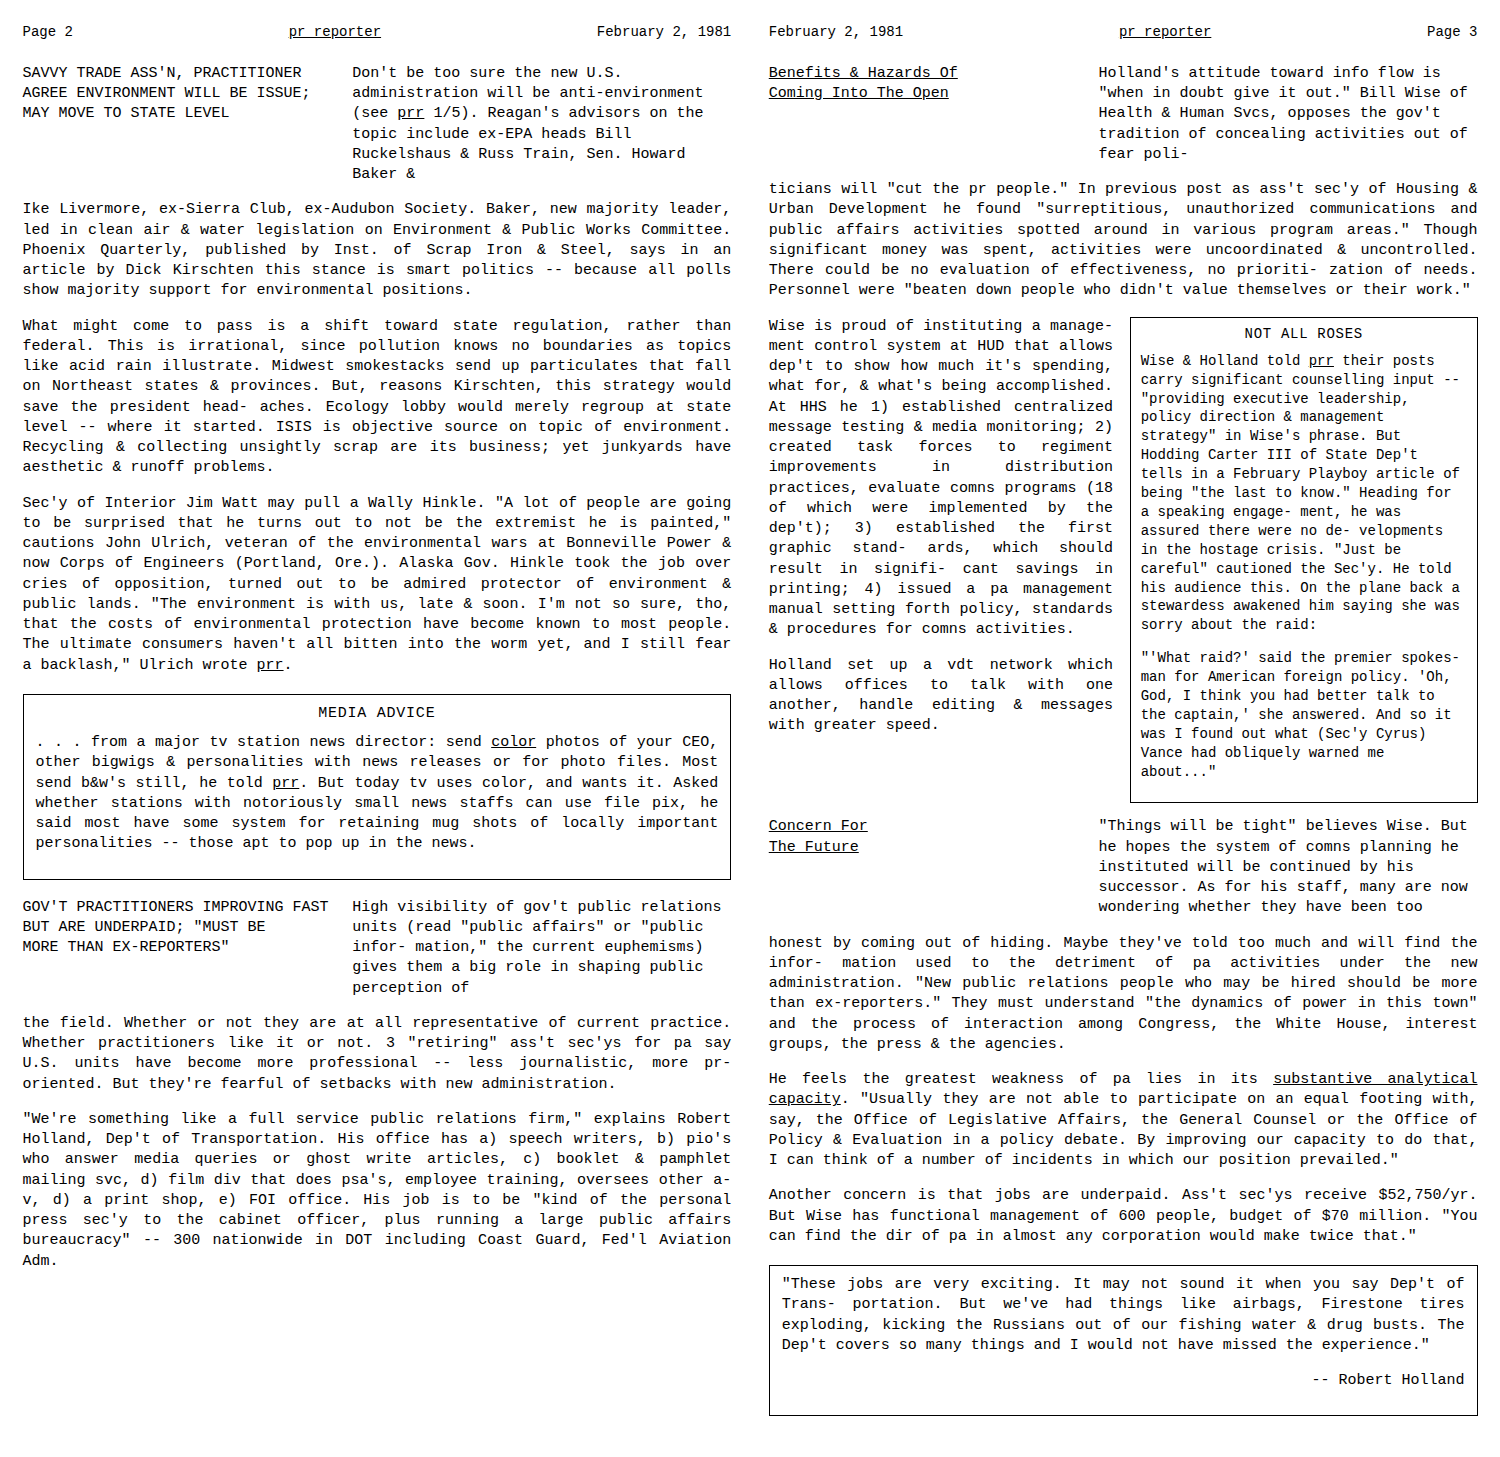Page 2
pr reporter
February 2, 1981
SAVVY TRADE ASS'N, PRACTITIONER
AGREE ENVIRONMENT WILL BE ISSUE;
MAY MOVE TO STATE LEVEL
Don't be too sure the new U.S. administration will be anti-environment (see prr 1/5). Reagan's advisors on the topic include ex-EPA heads Bill Ruckelshaus & Russ Train, Sen. Howard Baker &
Ike Livermore, ex-Sierra Club, ex-Audubon Society. Baker, new majority leader, led in clean air & water legislation on Environment & Public Works Committee. Phoenix Quarterly, published by Inst. of Scrap Iron & Steel, says in an article by Dick Kirschten this stance is smart politics -- because all polls show majority support for environmental positions.
What might come to pass is a shift toward state regulation, rather than federal. This is irrational, since pollution knows no boundaries as topics like acid rain illustrate. Midwest smokestacks send up particulates that fall on Northeast states & provinces. But, reasons Kirschten, this strategy would save the president head- aches. Ecology lobby would merely regroup at state level -- where it started. ISIS is objective source on topic of environment. Recycling & collecting unsightly scrap are its business; yet junkyards have aesthetic & runoff problems.
Sec'y of Interior Jim Watt may pull a Wally Hinkle. "A lot of people are going to be surprised that he turns out to not be the extremist he is painted," cautions John Ulrich, veteran of the environmental wars at Bonneville Power & now Corps of Engineers (Portland, Ore.). Alaska Gov. Hinkle took the job over cries of opposition, turned out to be admired protector of environment & public lands. "The environment is with us, late & soon. I'm not so sure, tho, that the costs of environmental protection have become known to most people. The ultimate consumers haven't all bitten into the worm yet, and I still fear a backlash," Ulrich wrote prr.
MEDIA ADVICE
. . . from a major tv station news director: send color photos of your CEO, other bigwigs & personalities with news releases or for photo files. Most send b&w's still, he told prr. But today tv uses color, and wants it. Asked whether stations with notoriously small news staffs can use file pix, he said most have some system for retaining mug shots of locally important personalities -- those apt to pop up in the news.
GOV'T PRACTITIONERS IMPROVING FAST
BUT ARE UNDERPAID; "MUST BE
MORE THAN EX-REPORTERS"
High visibility of gov't public relations units (read "public affairs" or "public infor- mation," the current euphemisms) gives them a big role in shaping public perception of
the field. Whether or not they are at all representative of current practice. Whether practitioners like it or not. 3 "retiring" ass't sec'ys for pa say U.S. units have become more professional -- less journalistic, more pr-oriented. But they're fearful of setbacks with new administration.
"We're something like a full service public relations firm," explains Robert Holland, Dep't of Transportation. His office has a) speech writers, b) pio's who answer media queries or ghost write articles, c) booklet & pamphlet mailing svc, d) film div that does psa's, employee training, oversees other a-v, d) a print shop, e) FOI office. His job is to be "kind of the personal press sec'y to the cabinet officer, plus running a large public affairs bureaucracy" -- 300 nationwide in DOT including Coast Guard, Fed'l Aviation Adm.
February 2, 1981
pr reporter
Page 3
Benefits & Hazards Of
Coming Into The Open
Holland's attitude toward info flow is "when in doubt give it out." Bill Wise of Health & Human Svcs, opposes the gov't tradition of concealing activities out of fear poli-
ticians will "cut the pr people." In previous post as ass't sec'y of Housing & Urban Development he found "surreptitious, unauthorized communications and public affairs activities spotted around in various program areas." Though significant money was spent, activities were uncoordinated & uncontrolled. There could be no evaluation of effectiveness, no prioriti- zation of needs. Personnel were "beaten down people who didn't value themselves or their work."
NOT ALL ROSES
Wise & Holland told prr their posts carry significant counselling input -- "providing executive leadership, policy direction & management strategy" in Wise's phrase. But Hodding Carter III of State Dep't tells in a February Playboy article of being "the last to know." Heading for a speaking engage- ment, he was assured there were no de- velopments in the hostage crisis. "Just be careful" cautioned the Sec'y. He told his audience this. On the plane back a stewardess awakened him saying she was sorry about the raid:
"'What raid?' said the premier spokes- man for American foreign policy. 'Oh, God, I think you had better talk to the captain,' she answered. And so it was I found out what (Sec'y Cyrus) Vance had obliquely warned me about..."
Wise is proud of instituting a manage- ment control system at HUD that allows dep't to show how much it's spending, what for, & what's being accomplished. At HHS he 1) established centralized message testing & media monitoring; 2) created task forces to regiment improvements in distribution practices, evaluate comns programs (18 of which were implemented by the dep't); 3) established the first graphic stand- ards, which should result in signifi- cant savings in printing; 4) issued a pa management manual setting forth policy, standards & procedures for comns activities.
Holland set up a vdt network which allows offices to talk with one another, handle editing & messages with greater speed.
Concern For
The Future
"Things will be tight" believes Wise. But he hopes the system of comns planning he instituted will be continued by his successor. As for his staff, many are now wondering whether they have been too
honest by coming out of hiding. Maybe they've told too much and will find the infor- mation used to the detriment of pa activities under the new administration. "New public relations people who may be hired should be more than ex-reporters." They must understand "the dynamics of power in this town" and the process of interaction among Congress, the White House, interest groups, the press & the agencies.
He feels the greatest weakness of pa lies in its substantive analytical capacity. "Usually they are not able to participate on an equal footing with, say, the Office of Legislative Affairs, the General Counsel or the Office of Policy & Evaluation in a policy debate. By improving our capacity to do that, I can think of a number of incidents in which our position prevailed."
Another concern is that jobs are underpaid. Ass't sec'ys receive $52,750/yr. But Wise has functional management of 600 people, budget of $70 million. "You can find the dir of pa in almost any corporation would make twice that."
"These jobs are very exciting. It may not sound it when you say Dep't of Trans- portation. But we've had things like airbags, Firestone tires exploding, kicking the Russians out of our fishing water & drug busts. The Dep't covers so many things and I would not have missed the experience."
-- Robert Holland